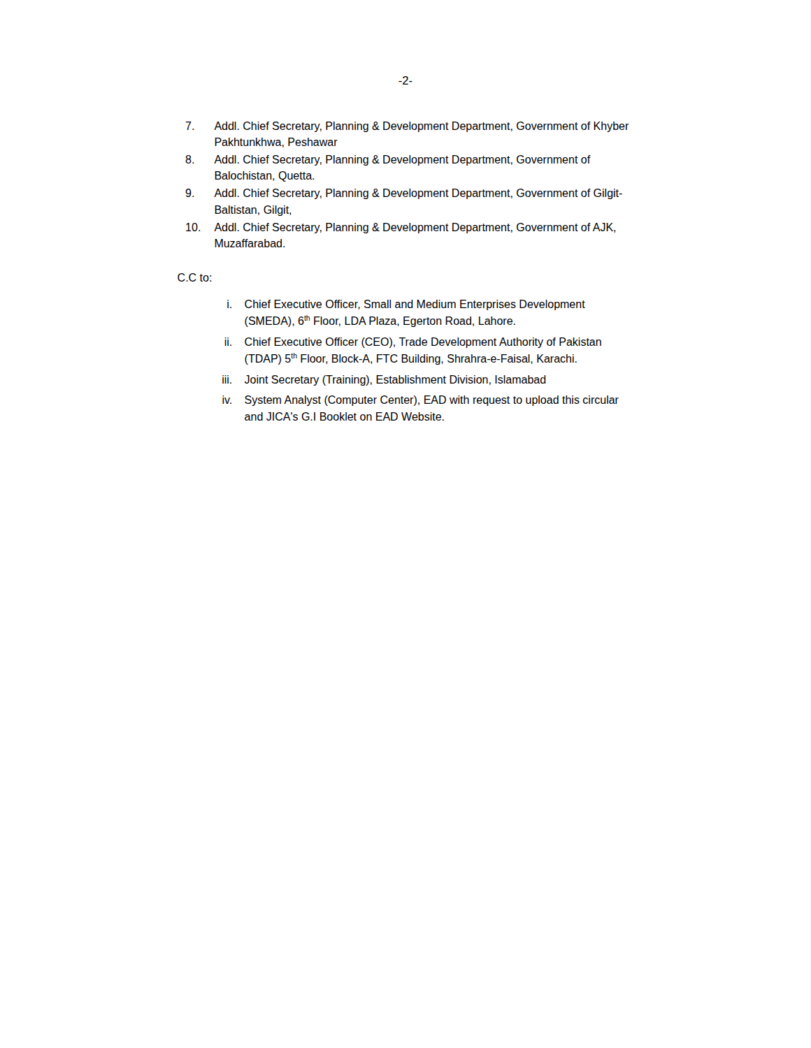-2-
7. Addl. Chief Secretary, Planning & Development Department, Government of Khyber Pakhtunkhwa, Peshawar
8. Addl. Chief Secretary, Planning & Development Department, Government of Balochistan, Quetta.
9. Addl. Chief Secretary, Planning & Development Department, Government of Gilgit-Baltistan, Gilgit,
10. Addl. Chief Secretary, Planning & Development Department, Government of AJK, Muzaffarabad.
C.C to:
i. Chief Executive Officer, Small and Medium Enterprises Development (SMEDA), 6th Floor, LDA Plaza, Egerton Road, Lahore.
ii. Chief Executive Officer (CEO), Trade Development Authority of Pakistan (TDAP) 5th Floor, Block-A, FTC Building, Shrahra-e-Faisal, Karachi.
iii. Joint Secretary (Training), Establishment Division, Islamabad
iv. System Analyst (Computer Center), EAD with request to upload this circular and JICA's G.I Booklet on EAD Website.